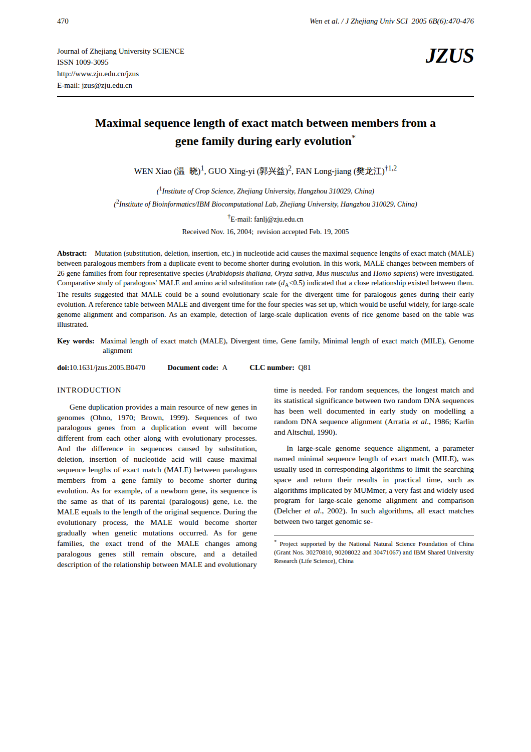470 Wen et al. / J Zhejiang Univ SCI 2005 6B(6):470-476
Journal of Zhejiang University SCIENCE
ISSN 1009-3095
http://www.zju.edu.cn/jzus
E-mail: jzus@zju.edu.cn
JZUS
Maximal sequence length of exact match between members from a
gene family during early evolution*
WEN Xiao (温 晓)1, GUO Xing-yi (郭兴益)2, FAN Long-jiang (樊龙江)†1,2
(1Institute of Crop Science, Zhejiang University, Hangzhou 310029, China)
(2Institute of Bioinformatics/IBM Biocomputational Lab, Zhejiang University, Hangzhou 310029, China)
†E-mail: fanlj@zju.edu.cn
Received Nov. 16, 2004; revision accepted Feb. 19, 2005
Abstract: Mutation (substitution, deletion, insertion, etc.) in nucleotide acid causes the maximal sequence lengths of exact match (MALE) between paralogous members from a duplicate event to become shorter during evolution. In this work, MALE changes between members of 26 gene families from four representative species (Arabidopsis thaliana, Oryza sativa, Mus musculus and Homo sapiens) were investigated. Comparative study of paralogous' MALE and amino acid substitution rate (dA<0.5) indicated that a close relationship existed between them. The results suggested that MALE could be a sound evolutionary scale for the divergent time for paralogous genes during their early evolution. A reference table between MALE and divergent time for the four species was set up, which would be useful widely, for large-scale genome alignment and comparison. As an example, detection of large-scale duplication events of rice genome based on the table was illustrated.
Key words: Maximal length of exact match (MALE), Divergent time, Gene family, Minimal length of exact match (MILE), Genome alignment
doi: 10.1631/jzus.2005.B0470 Document code: A CLC number: Q81
INTRODUCTION
Gene duplication provides a main resource of new genes in genomes (Ohno, 1970; Brown, 1999). Sequences of two paralogous genes from a duplication event will become different from each other along with evolutionary processes. And the difference in sequences caused by substitution, deletion, insertion of nucleotide acid will cause maximal sequence lengths of exact match (MALE) between paralogous members from a gene family to become shorter during evolution. As for example, of a newborn gene, its sequence is the same as that of its parental (paralogous) gene, i.e. the MALE equals to the length of the original sequence. During the evolutionary process, the MALE would become shorter gradually when genetic mutations occurred. As for gene families, the exact trend of the MALE changes among paralogous genes still remain obscure, and a detailed description of the relationship between MALE and evolutionary time is needed. For random sequences, the longest match and its statistical significance between two random DNA sequences has been well documented in early study on modelling a random DNA sequence alignment (Arratia et al., 1986; Karlin and Altschul, 1990).
In large-scale genome sequence alignment, a parameter named minimal sequence length of exact match (MILE), was usually used in corresponding algorithms to limit the searching space and return their results in practical time, such as algorithms implicated by MUMmer, a very fast and widely used program for large-scale genome alignment and comparison (Delcher et al., 2002). In such algorithms, all exact matches between two target genomic se-
* Project supported by the National Natural Science Foundation of China (Grant Nos. 30270810, 90208022 and 30471067) and IBM Shared University Research (Life Science), China